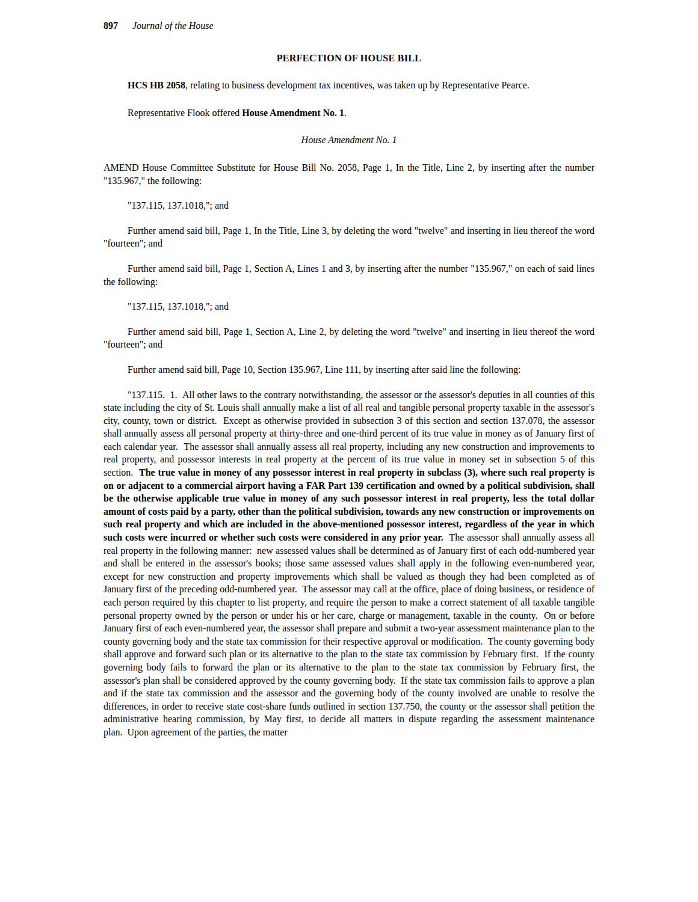897 Journal of the House
PERFECTION OF HOUSE BILL
HCS HB 2058, relating to business development tax incentives, was taken up by Representative Pearce.
Representative Flook offered House Amendment No. 1.
House Amendment No. 1
AMEND House Committee Substitute for House Bill No. 2058, Page 1, In the Title, Line 2, by inserting after the number "135.967," the following:
"137.115, 137.1018,"; and
Further amend said bill, Page 1, In the Title, Line 3, by deleting the word "twelve" and inserting in lieu thereof the word "fourteen"; and
Further amend said bill, Page 1, Section A, Lines 1 and 3, by inserting after the number "135.967," on each of said lines the following:
"137.115, 137.1018,"; and
Further amend said bill, Page 1, Section A, Line 2, by deleting the word "twelve" and inserting in lieu thereof the word "fourteen"; and
Further amend said bill, Page 10, Section 135.967, Line 111, by inserting after said line the following:
"137.115. 1. All other laws to the contrary notwithstanding, the assessor or the assessor's deputies in all counties of this state including the city of St. Louis shall annually make a list of all real and tangible personal property taxable in the assessor's city, county, town or district. Except as otherwise provided in subsection 3 of this section and section 137.078, the assessor shall annually assess all personal property at thirty-three and one-third percent of its true value in money as of January first of each calendar year. The assessor shall annually assess all real property, including any new construction and improvements to real property, and possessor interests in real property at the percent of its true value in money set in subsection 5 of this section. The true value in money of any possessor interest in real property in subclass (3), where such real property is on or adjacent to a commercial airport having a FAR Part 139 certification and owned by a political subdivision, shall be the otherwise applicable true value in money of any such possessor interest in real property, less the total dollar amount of costs paid by a party, other than the political subdivision, towards any new construction or improvements on such real property and which are included in the above-mentioned possessor interest, regardless of the year in which such costs were incurred or whether such costs were considered in any prior year. The assessor shall annually assess all real property in the following manner: new assessed values shall be determined as of January first of each odd-numbered year and shall be entered in the assessor's books; those same assessed values shall apply in the following even-numbered year, except for new construction and property improvements which shall be valued as though they had been completed as of January first of the preceding odd-numbered year. The assessor may call at the office, place of doing business, or residence of each person required by this chapter to list property, and require the person to make a correct statement of all taxable tangible personal property owned by the person or under his or her care, charge or management, taxable in the county. On or before January first of each even-numbered year, the assessor shall prepare and submit a two-year assessment maintenance plan to the county governing body and the state tax commission for their respective approval or modification. The county governing body shall approve and forward such plan or its alternative to the plan to the state tax commission by February first. If the county governing body fails to forward the plan or its alternative to the plan to the state tax commission by February first, the assessor's plan shall be considered approved by the county governing body. If the state tax commission fails to approve a plan and if the state tax commission and the assessor and the governing body of the county involved are unable to resolve the differences, in order to receive state cost-share funds outlined in section 137.750, the county or the assessor shall petition the administrative hearing commission, by May first, to decide all matters in dispute regarding the assessment maintenance plan. Upon agreement of the parties, the matter